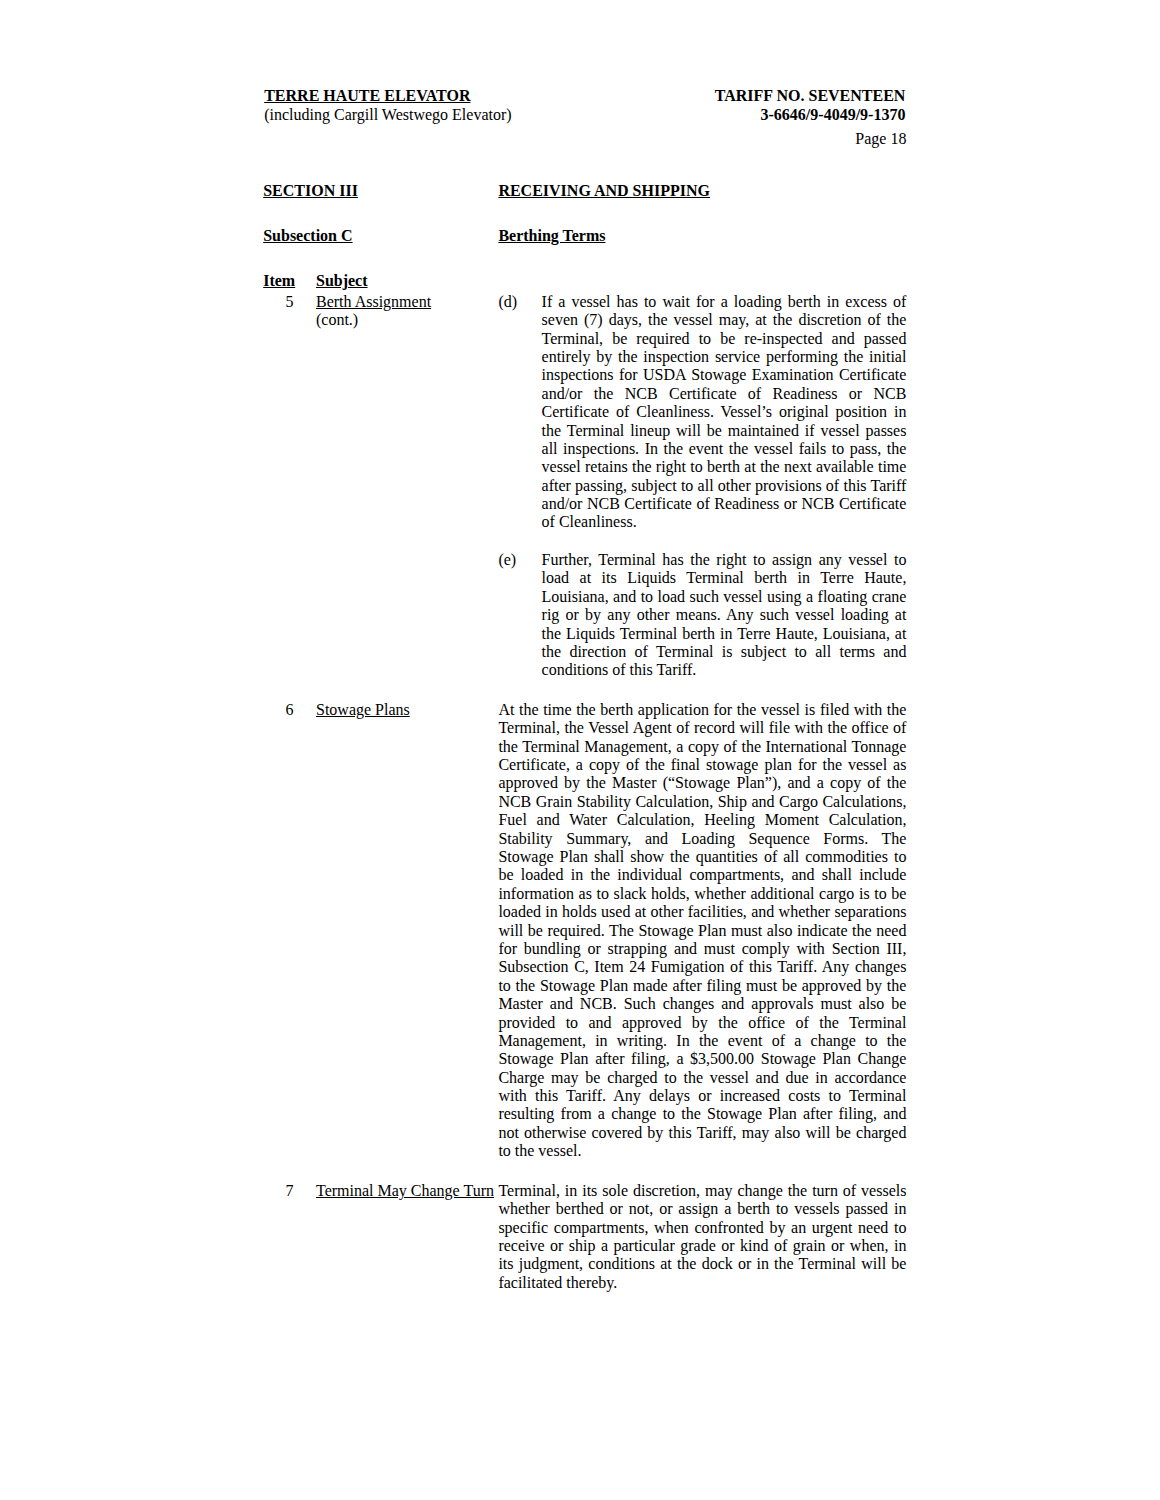| TERRE HAUTE ELEVATOR (including Cargill Westwego Elevator) | TARIFF NO. SEVENTEEN 3-6646/9-4049/9-1370 |
Page 18
| SECTION III | RECEIVING AND SHIPPING |
| Subsection C | Berthing Terms |
| Item | Subject | |
| 5 | Berth Assignment (cont.) | / (d) / If a vessel has to wait for a loading berth in excess of seven (7) days, the vessel may, at the discretion of the Terminal, be required to be re-inspected and passed entirely by the inspection service performing the initial inspections for USDA Stowage Examination Certificate and/or the NCB Certificate of Readiness or NCB Certificate of Cleanliness. Vessel’s original position in the Terminal lineup will be maintained if vessel passes all inspections. In the event the vessel fails to pass, the vessel retains the right to berth at the next available time after passing, subject to all other provisions of this Tariff and/or NCB Certificate of Readiness or NCB Certificate of Cleanliness. / / (e) / Further, Terminal has the right to assign any vessel to load at its Liquids Terminal berth in Terre Haute, Louisiana, and to load such vessel using a floating crane rig or by any other means. Any such vessel loading at the Liquids Terminal berth in Terre Haute, Louisiana, at the direction of Terminal is subject to all terms and conditions of this Tariff. / |
| 6 | Stowage Plans | At the time the berth application for the vessel is filed with the Terminal, the Vessel Agent of record will file with the office of the Terminal Management, a copy of the International Tonnage Certificate, a copy of the final stowage plan for the vessel as approved by the Master (“Stowage Plan”), and a copy of the NCB Grain Stability Calculation, Ship and Cargo Calculations, Fuel and Water Calculation, Heeling Moment Calculation, Stability Summary, and Loading Sequence Forms. The Stowage Plan shall show the quantities of all commodities to be loaded in the individual compartments, and shall include information as to slack holds, whether additional cargo is to be loaded in holds used at other facilities, and whether separations will be required. The Stowage Plan must also indicate the need for bundling or strapping and must comply with Section III, Subsection C, Item 24 Fumigation of this Tariff. Any changes to the Stowage Plan made after filing must be approved by the Master and NCB. Such changes and approvals must also be provided to and approved by the office of the Terminal Management, in writing. In the event of a change to the Stowage Plan after filing, a $3,500.00 Stowage Plan Change Charge may be charged to the vessel and due in accordance with this Tariff. Any delays or increased costs to Terminal resulting from a change to the Stowage Plan after filing, and not otherwise covered by this Tariff, may also will be charged to the vessel. |
| 7 | Terminal May Change Turn | Terminal, in its sole discretion, may change the turn of vessels whether berthed or not, or assign a berth to vessels passed in specific compartments, when confronted by an urgent need to receive or ship a particular grade or kind of grain or when, in its judgment, conditions at the dock or in the Terminal will be facilitated thereby. |